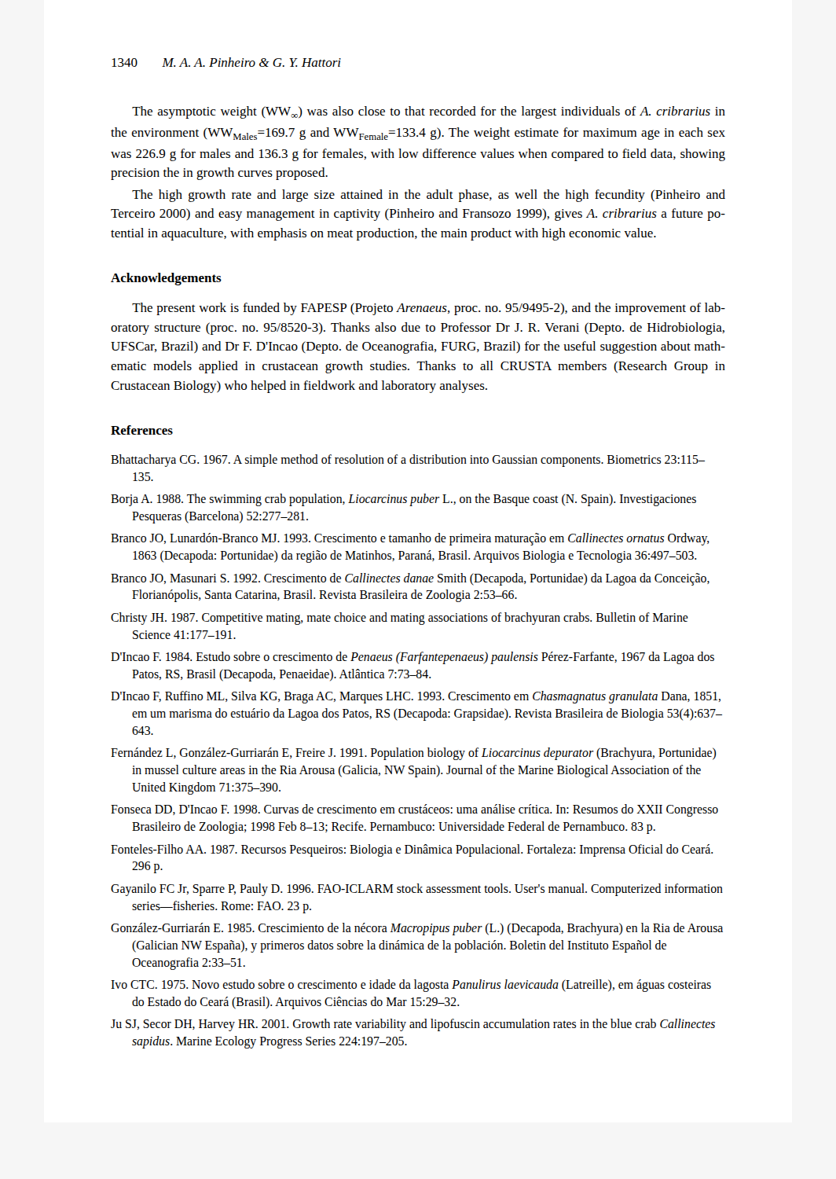1340 M. A. A. Pinheiro & G. Y. Hattori
The asymptotic weight (WW∞) was also close to that recorded for the largest individuals of A. cribrarius in the environment (WWMales=169.7 g and WWFemale=133.4 g). The weight estimate for maximum age in each sex was 226.9 g for males and 136.3 g for females, with low difference values when compared to field data, showing precision the in growth curves proposed.
The high growth rate and large size attained in the adult phase, as well the high fecundity (Pinheiro and Terceiro 2000) and easy management in captivity (Pinheiro and Fransozo 1999), gives A. cribrarius a future potential in aquaculture, with emphasis on meat production, the main product with high economic value.
Acknowledgements
The present work is funded by FAPESP (Projeto Arenaeus, proc. no. 95/9495-2), and the improvement of laboratory structure (proc. no. 95/8520-3). Thanks also due to Professor Dr J. R. Verani (Depto. de Hidrobiologia, UFSCar, Brazil) and Dr F. D'Incao (Depto. de Oceanografia, FURG, Brazil) for the useful suggestion about mathematic models applied in crustacean growth studies. Thanks to all CRUSTA members (Research Group in Crustacean Biology) who helped in fieldwork and laboratory analyses.
References
Bhattacharya CG. 1967. A simple method of resolution of a distribution into Gaussian components. Biometrics 23:115–135.
Borja A. 1988. The swimming crab population, Liocarcinus puber L., on the Basque coast (N. Spain). Investigaciones Pesqueras (Barcelona) 52:277–281.
Branco JO, Lunardón-Branco MJ. 1993. Crescimento e tamanho de primeira maturação em Callinectes ornatus Ordway, 1863 (Decapoda: Portunidae) da região de Matinhos, Paraná, Brasil. Arquivos Biologia e Tecnologia 36:497–503.
Branco JO, Masunari S. 1992. Crescimento de Callinectes danae Smith (Decapoda, Portunidae) da Lagoa da Conceição, Florianópolis, Santa Catarina, Brasil. Revista Brasileira de Zoologia 2:53–66.
Christy JH. 1987. Competitive mating, mate choice and mating associations of brachyuran crabs. Bulletin of Marine Science 41:177–191.
D'Incao F. 1984. Estudo sobre o crescimento de Penaeus (Farfantepenaeus) paulensis Pérez-Farfante, 1967 da Lagoa dos Patos, RS, Brasil (Decapoda, Penaeidae). Atlântica 7:73–84.
D'Incao F, Ruffino ML, Silva KG, Braga AC, Marques LHC. 1993. Crescimento em Chasmagnatus granulata Dana, 1851, em um marisma do estuário da Lagoa dos Patos, RS (Decapoda: Grapsidae). Revista Brasileira de Biologia 53(4):637–643.
Fernández L, González-Gurriarán E, Freire J. 1991. Population biology of Liocarcinus depurator (Brachyura, Portunidae) in mussel culture areas in the Ria Arousa (Galicia, NW Spain). Journal of the Marine Biological Association of the United Kingdom 71:375–390.
Fonseca DD, D'Incao F. 1998. Curvas de crescimento em crustáceos: uma análise crítica. In: Resumos do XXII Congresso Brasileiro de Zoologia; 1998 Feb 8–13; Recife. Pernambuco: Universidade Federal de Pernambuco. 83 p.
Fonteles-Filho AA. 1987. Recursos Pesqueiros: Biologia e Dinâmica Populacional. Fortaleza: Imprensa Oficial do Ceará. 296 p.
Gayanilo FC Jr, Sparre P, Pauly D. 1996. FAO-ICLARM stock assessment tools. User's manual. Computerized information series—fisheries. Rome: FAO. 23 p.
González-Gurriarán E. 1985. Crescimiento de la nécora Macropipus puber (L.) (Decapoda, Brachyura) en la Ria de Arousa (Galician NW España), y primeros datos sobre la dinámica de la población. Boletin del Instituto Español de Oceanografia 2:33–51.
Ivo CTC. 1975. Novo estudo sobre o crescimento e idade da lagosta Panulirus laevicauda (Latreille), em águas costeiras do Estado do Ceará (Brasil). Arquivos Ciências do Mar 15:29–32.
Ju SJ, Secor DH, Harvey HR. 2001. Growth rate variability and lipofuscin accumulation rates in the blue crab Callinectes sapidus. Marine Ecology Progress Series 224:197–205.